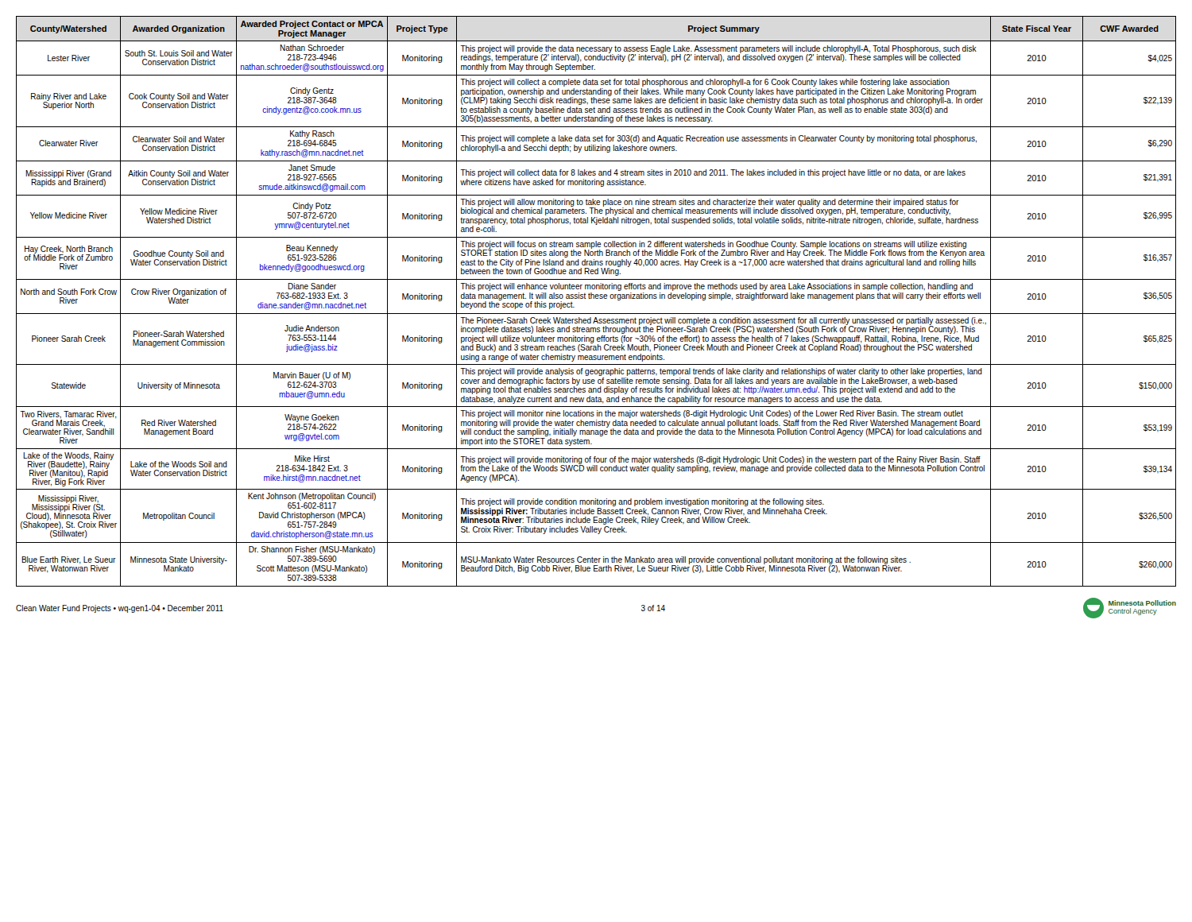| County/Watershed | Awarded Organization | Awarded Project Contact or MPCA Project Manager | Project Type | Project Summary | State Fiscal Year | CWF Awarded |
| --- | --- | --- | --- | --- | --- | --- |
| Lester River | South St. Louis Soil and Water Conservation District | Nathan Schroeder 218-723-4946 nathan.schroeder@southstlouisswcd.org | Monitoring | This project will provide the data necessary to assess Eagle Lake. Assessment parameters will include chlorophyll-A, Total Phosphorous, such disk readings, temperature (2' interval), conductivity (2' interval), pH (2' interval), and dissolved oxygen (2' interval). These samples will be collected monthly from May through September. | 2010 | $4,025 |
| Rainy River and Lake Superior North | Cook County Soil and Water Conservation District | Cindy Gentz 218-387-3648 cindy.gentz@co.cook.mn.us | Monitoring | This project will collect a complete data set for total phosphorous and chlorophyll-a for 6 Cook County lakes while fostering lake association participation, ownership and understanding of their lakes. While many Cook County lakes have participated in the Citizen Lake Monitoring Program (CLMP) taking Secchi disk readings, these same lakes are deficient in basic lake chemistry data such as total phosphorus and chlorophyll-a. In order to establish a county baseline data set and assess trends as outlined in the Cook County Water Plan, as well as to enable state 303(d) and 305(b)assessments, a better understanding of these lakes is necessary. | 2010 | $22,139 |
| Clearwater River | Clearwater Soil and Water Conservation District | Kathy Rasch 218-694-6845 kathy.rasch@mn.nacdnet.net | Monitoring | This project will complete a lake data set for 303(d) and Aquatic Recreation use assessments in Clearwater County by monitoring total phosphorus, chlorophyll-a and Secchi depth; by utilizing lakeshore owners. | 2010 | $6,290 |
| Mississippi River (Grand Rapids and Brainerd) | Aitkin County Soil and Water Conservation District | Janet Smude 218-927-6565 smude.aitkinswcd@gmail.com | Monitoring | This project will collect data for 8 lakes and 4 stream sites in 2010 and 2011. The lakes included in this project have little or no data, or are lakes where citizens have asked for monitoring assistance. | 2010 | $21,391 |
| Yellow Medicine River | Yellow Medicine River Watershed District | Cindy Potz 507-872-6720 ymrw@centurytel.net | Monitoring | This project will allow monitoring to take place on nine stream sites and characterize their water quality and determine their impaired status for biological and chemical parameters. The physical and chemical measurements will include dissolved oxygen, pH, temperature, conductivity, transparency, total phosphorus, total Kjeldahl nitrogen, total suspended solids, total volatile solids, nitrite-nitrate nitrogen, chloride, sulfate, hardness and e-coli. | 2010 | $26,995 |
| Hay Creek, North Branch of Middle Fork of Zumbro River | Goodhue County Soil and Water Conservation District | Beau Kennedy 651-923-5286 bkennedy@goodhueswcd.org | Monitoring | This project will focus on stream sample collection in 2 different watersheds in Goodhue County. Sample locations on streams will utilize existing STORET station ID sites along the North Branch of the Middle Fork of the Zumbro River and Hay Creek. The Middle Fork flows from the Kenyon area east to the City of Pine Island and drains roughly 40,000 acres. Hay Creek is a ~17,000 acre watershed that drains agricultural land and rolling hills between the town of Goodhue and Red Wing. | 2010 | $16,357 |
| North and South Fork Crow River | Crow River Organization of Water | Diane Sander 763-682-1933 Ext. 3 diane.sander@mn.nacdnet.net | Monitoring | This project will enhance volunteer monitoring efforts and improve the methods used by area Lake Associations in sample collection, handling and data management. It will also assist these organizations in developing simple, straightforward lake management plans that will carry their efforts well beyond the scope of this project. | 2010 | $36,505 |
| Pioneer Sarah Creek | Pioneer-Sarah Watershed Management Commission | Judie Anderson 763-553-1144 judie@jass.biz | Monitoring | The Pioneer-Sarah Creek Watershed Assessment project will complete a condition assessment for all currently unassessed or partially assessed (i.e., incomplete datasets) lakes and streams throughout the Pioneer-Sarah Creek (PSC) watershed (South Fork of Crow River; Hennepin County). This project will utilize volunteer monitoring efforts (for ~30% of the effort) to assess the health of 7 lakes (Schwappauff, Rattail, Robina, Irene, Rice, Mud and Buck) and 3 stream reaches (Sarah Creek Mouth, Pioneer Creek Mouth and Pioneer Creek at Copland Road) throughout the PSC watershed using a range of water chemistry measurement endpoints. | 2010 | $65,825 |
| Statewide | University of Minnesota | Marvin Bauer (U of M) 612-624-3703 mbauer@umn.edu | Monitoring | This project will provide analysis of geographic patterns, temporal trends of lake clarity and relationships of water clarity to other lake properties, land cover and demographic factors by use of satellite remote sensing. Data for all lakes and years are available in the LakeBrowser, a web-based mapping tool that enables searches and display of results for individual lakes at: http://water.umn.edu/ . This project will extend and add to the database, analyze current and new data, and enhance the capability for resource managers to access and use the data. | 2010 | $150,000 |
| Two Rivers, Tamarac River, Grand Marais Creek, Clearwater River, Sandhill River | Red River Watershed Management Board | Wayne Goeken 218-574-2622 wrg@gvtel.com | Monitoring | This project will monitor nine locations in the major watersheds (8-digit Hydrologic Unit Codes) of the Lower Red River Basin. The stream outlet monitoring will provide the water chemistry data needed to calculate annual pollutant loads. Staff from the Red River Watershed Management Board will conduct the sampling, initially manage the data and provide the data to the Minnesota Pollution Control Agency (MPCA) for load calculations and import into the STORET data system. | 2010 | $53,199 |
| Lake of the Woods, Rainy River (Baudette), Rainy River (Manitou), Rapid River, Big Fork River | Lake of the Woods Soil and Water Conservation District | Mike Hirst 218-634-1842 Ext. 3 mike.hirst@mn.nacdnet.net | Monitoring | This project will provide monitoring of four of the major watersheds (8-digit Hydrologic Unit Codes) in the western part of the Rainy River Basin. Staff from the Lake of the Woods SWCD will conduct water quality sampling, review, manage and provide collected data to the Minnesota Pollution Control Agency (MPCA). | 2010 | $39,134 |
| Mississippi River, Mississippi River (St. Cloud), Minnesota River (Shakopee), St. Croix River (Stillwater) | Metropolitan Council | Kent Johnson (Metropolitan Council) 651-602-8117 David Christopherson (MPCA) 651-757-2849 david.christopherson@state.mn.us | Monitoring | This project will provide condition monitoring and problem investigation monitoring at the following sites. Mississippi River: Tributaries include Bassett Creek, Cannon River, Crow River, and Minnehaha Creek. Minnesota River : Tributaries include Eagle Creek, Riley Creek, and Willow Creek. St. Croix River: Tributary includes Valley Creek. | 2010 | $326,500 |
| Blue Earth River, Le Sueur River, Watonwan River | Minnesota State University-Mankato | Dr. Shannon Fisher (MSU-Mankato) 507-389-5690 Scott Matteson (MSU-Mankato) 507-389-5338 | Monitoring | MSU-Mankato Water Resources Center in the Mankato area will provide conventional pollutant monitoring at the following sites . Beauford Ditch, Big Cobb River, Blue Earth River, Le Sueur River (3), Little Cobb River, Minnesota River (2), Watonwan River. | 2010 | $260,000 |
Clean Water Fund Projects • wq-gen1-04 • December 2011
3 of 14
Minnesota Pollution Control Agency